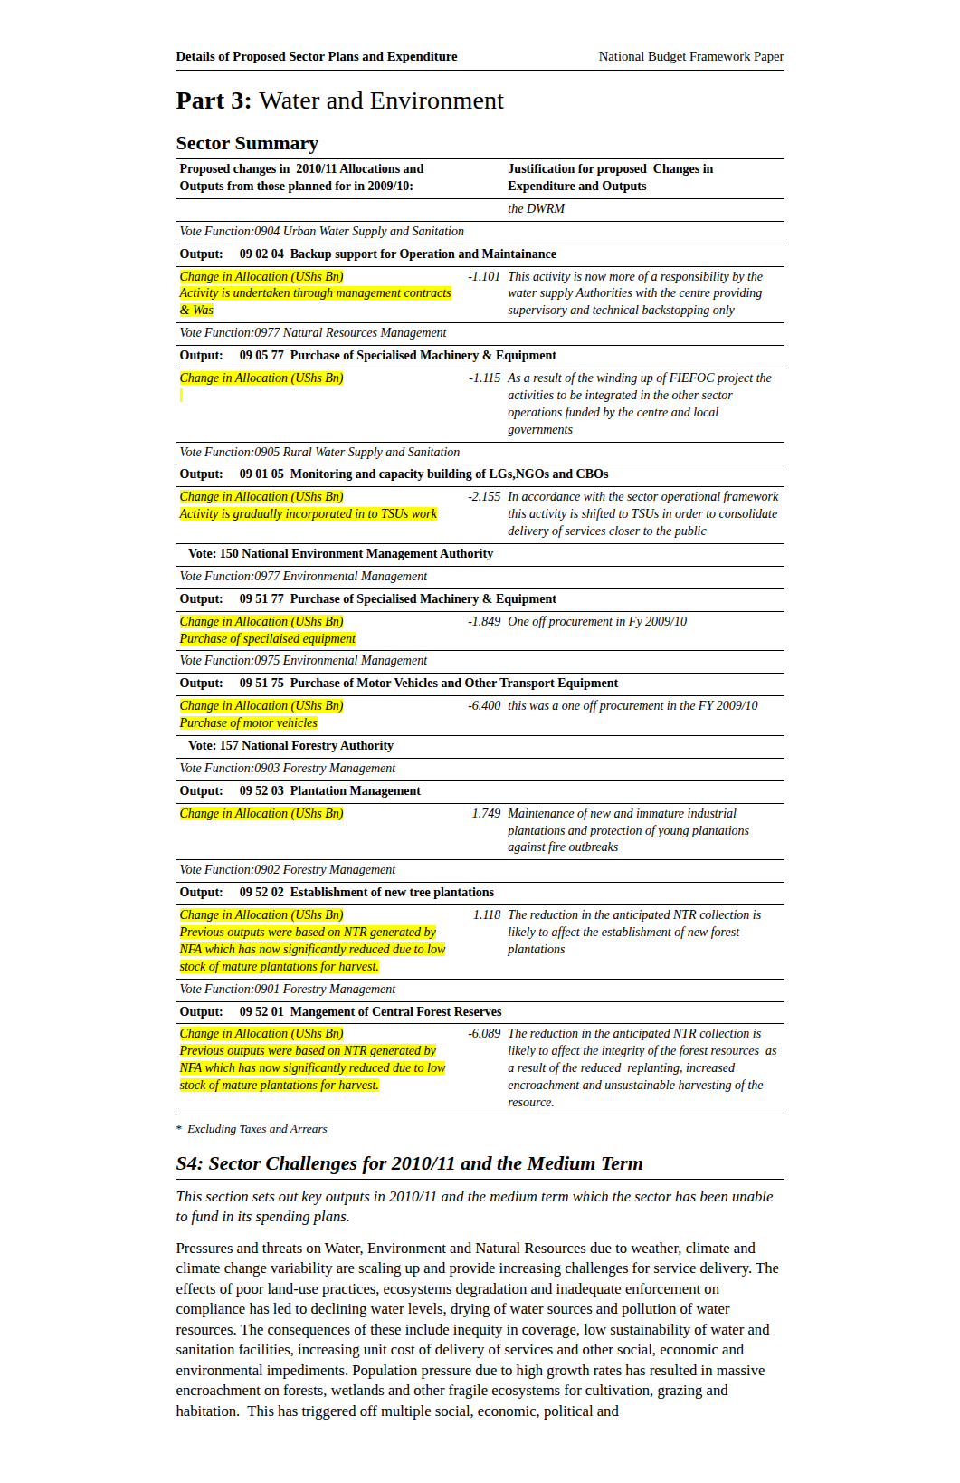Details of Proposed Sector Plans and Expenditure
National Budget Framework Paper
Part 3: Water and Environment
Sector Summary
| Proposed changes in 2010/11 Allocations and Outputs from those planned for in 2009/10: | | Justification for proposed Changes in Expenditure and Outputs |
| | | the DWRM |
| Vote Function:0904 Urban Water Supply and Sanitation |
| Output: 09 02 04 Backup support for Operation and Maintainance |
| Change in Allocation (UShs Bn) Activity is undertaken through management contracts & Was | -1.101 | This activity is now more of a responsibility by the water supply Authorities with the centre providing supervisory and technical backstopping only |
| Vote Function:0977 Natural Resources Management |
| Output: 09 05 77 Purchase of Specialised Machinery & Equipment |
| Change in Allocation (UShs Bn) | -1.115 | As a result of the winding up of FIEFOC project the activities to be integrated in the other sector operations funded by the centre and local governments |
| Vote Function:0905 Rural Water Supply and Sanitation |
| Output: 09 01 05 Monitoring and capacity building of LGs,NGOs and CBOs |
| Change in Allocation (UShs Bn) Activity is gradually incorporated in to TSUs work | -2.155 | In accordance with the sector operational framework this activity is shifted to TSUs in order to consolidate delivery of services closer to the public |
| Vote: 150 National Environment Management Authority |
| Vote Function:0977 Environmental Management |
| Output: 09 51 77 Purchase of Specialised Machinery & Equipment |
| Change in Allocation (UShs Bn) Purchase of specilaised equipment | -1.849 | One off procurement in Fy 2009/10 |
| Vote Function:0975 Environmental Management |
| Output: 09 51 75 Purchase of Motor Vehicles and Other Transport Equipment |
| Change in Allocation (UShs Bn) Purchase of motor vehicles | -6.400 | this was a one off procurement in the FY 2009/10 |
| Vote: 157 National Forestry Authority |
| Vote Function:0903 Forestry Management |
| Output: 09 52 03 Plantation Management |
| Change in Allocation (UShs Bn) | 1.749 | Maintenance of new and immature industrial plantations and protection of young plantations against fire outbreaks |
| Vote Function:0902 Forestry Management |
| Output: 09 52 02 Establishment of new tree plantations |
| Change in Allocation (UShs Bn) Previous outputs were based on NTR generated by NFA which has now significantly reduced due to low stock of mature plantations for harvest. | 1.118 | The reduction in the anticipated NTR collection is likely to affect the establishment of new forest plantations |
| Vote Function:0901 Forestry Management |
| Output: 09 52 01 Mangement of Central Forest Reserves |
| Change in Allocation (UShs Bn) Previous outputs were based on NTR generated by NFA which has now significantly reduced due to low stock of mature plantations for harvest. | -6.089 | The reduction in the anticipated NTR collection is likely to affect the integrity of the forest resources as a result of the reduced replanting, increased encroachment and unsustainable harvesting of the resource. |
*Excluding Taxes and Arrears
S4: Sector Challenges for 2010/11 and the Medium Term
This section sets out key outputs in 2010/11 and the medium term which the sector has been unable to fund in its spending plans.
Pressures and threats on Water, Environment and Natural Resources due to weather, climate and climate change variability are scaling up and provide increasing challenges for service delivery. The effects of poor land-use practices, ecosystems degradation and inadequate enforcement on compliance has led to declining water levels, drying of water sources and pollution of water resources. The consequences of these include inequity in coverage, low sustainability of water and sanitation facilities, increasing unit cost of delivery of services and other social, economic and environmental impediments. Population pressure due to high growth rates has resulted in massive encroachment on forests, wetlands and other fragile ecosystems for cultivation, grazing and habitation. This has triggered off multiple social, economic, political and